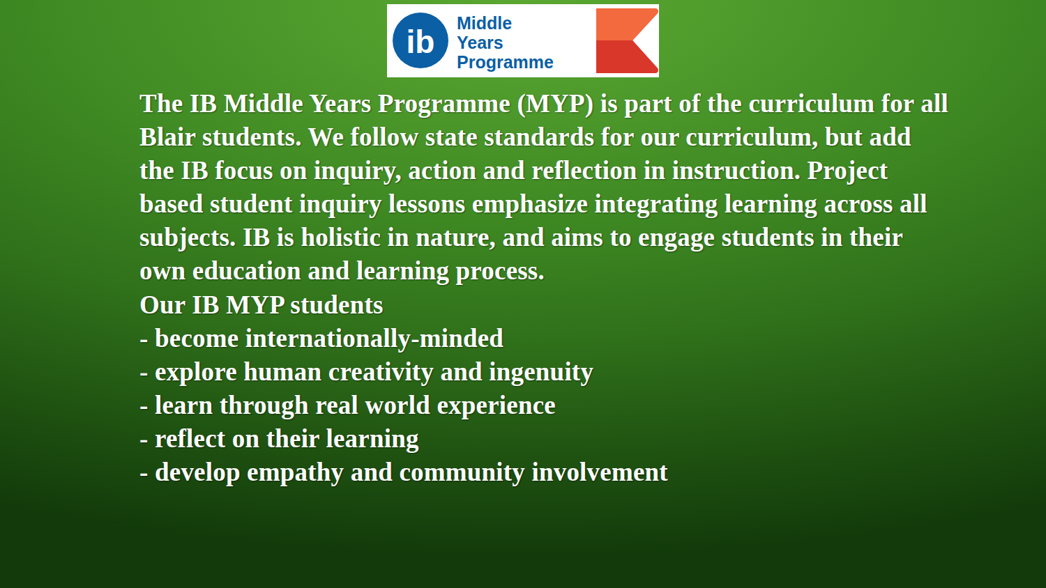ib Middle Years Programme
The IB Middle Years Programme (MYP) is part of the curriculum for all Blair students. We follow state standards for our curriculum, but add the IB focus on inquiry, action and reflection in instruction. Project based student inquiry lessons emphasize integrating learning across all subjects. IB is holistic in nature, and aims to engage students in their own education and learning process.
Our IB MYP students
become internationally-minded
explore human creativity and ingenuity
learn through real world experience
reflect on their learning
develop empathy and community involvement